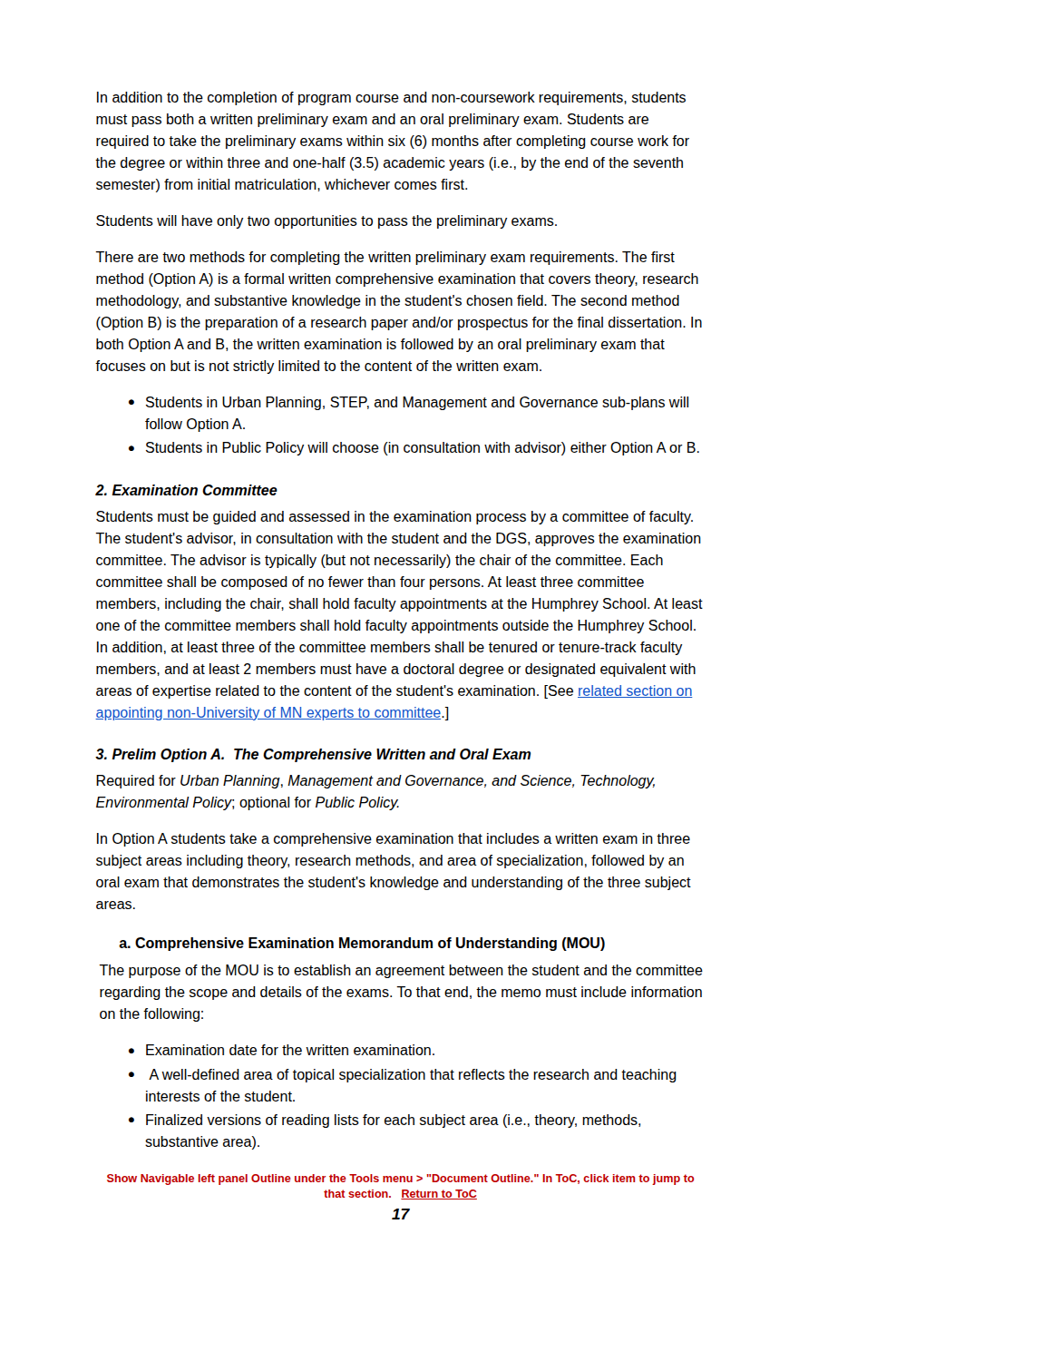In addition to the completion of program course and non-coursework requirements, students must pass both a written preliminary exam and an oral preliminary exam. Students are required to take the preliminary exams within six (6) months after completing course work for the degree or within three and one-half (3.5) academic years (i.e., by the end of the seventh semester) from initial matriculation, whichever comes first.
Students will have only two opportunities to pass the preliminary exams.
There are two methods for completing the written preliminary exam requirements. The first method (Option A) is a formal written comprehensive examination that covers theory, research methodology, and substantive knowledge in the student's chosen field. The second method (Option B) is the preparation of a research paper and/or prospectus for the final dissertation. In both Option A and B, the written examination is followed by an oral preliminary exam that focuses on but is not strictly limited to the content of the written exam.
Students in Urban Planning, STEP, and Management and Governance sub-plans will follow Option A.
Students in Public Policy will choose (in consultation with advisor) either Option A or B.
2. Examination Committee
Students must be guided and assessed in the examination process by a committee of faculty. The student's advisor, in consultation with the student and the DGS, approves the examination committee. The advisor is typically (but not necessarily) the chair of the committee. Each committee shall be composed of no fewer than four persons. At least three committee members, including the chair, shall hold faculty appointments at the Humphrey School. At least one of the committee members shall hold faculty appointments outside the Humphrey School. In addition, at least three of the committee members shall be tenured or tenure-track faculty members, and at least 2 members must have a doctoral degree or designated equivalent with areas of expertise related to the content of the student's examination. [See related section on appointing non-University of MN experts to committee.]
3. Prelim Option A. The Comprehensive Written and Oral Exam
Required for Urban Planning, Management and Governance, and Science, Technology, Environmental Policy; optional for Public Policy.
In Option A students take a comprehensive examination that includes a written exam in three subject areas including theory, research methods, and area of specialization, followed by an oral exam that demonstrates the student's knowledge and understanding of the three subject areas.
a. Comprehensive Examination Memorandum of Understanding (MOU)
The purpose of the MOU is to establish an agreement between the student and the committee regarding the scope and details of the exams. To that end, the memo must include information on the following:
Examination date for the written examination.
A well-defined area of topical specialization that reflects the research and teaching interests of the student.
Finalized versions of reading lists for each subject area (i.e., theory, methods, substantive area).
Show Navigable left panel Outline under the Tools menu > "Document Outline." In ToC, click item to jump to that section. Return to ToC
17